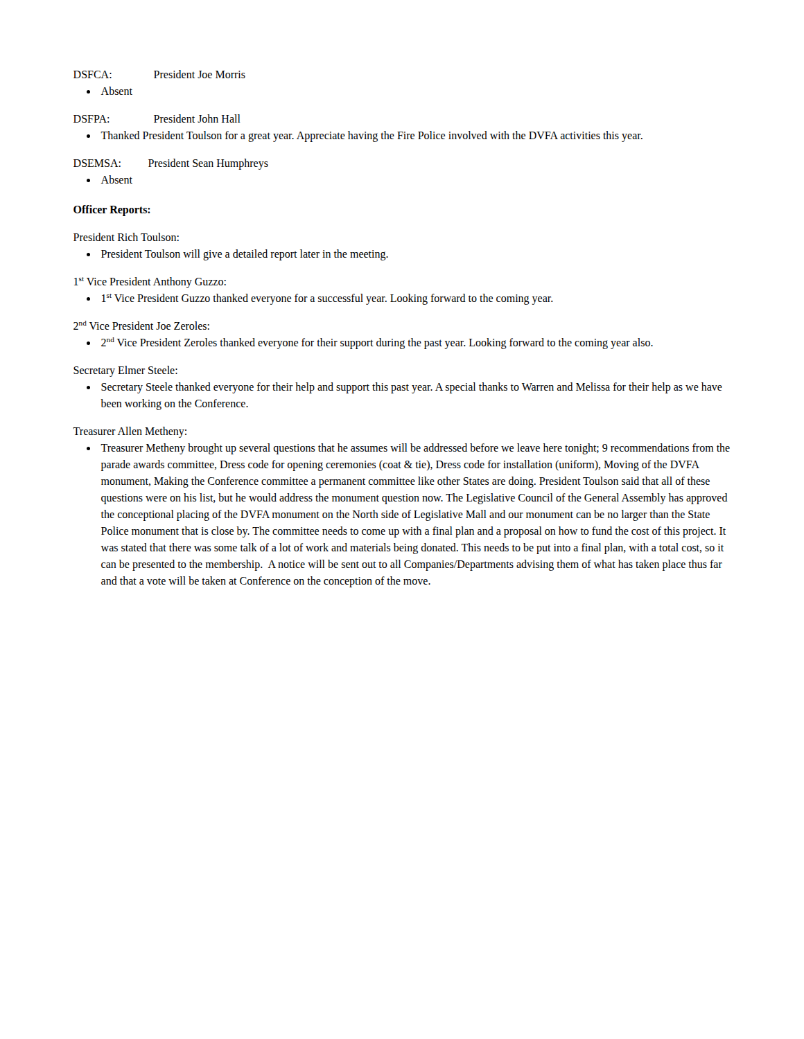DSFCA: President Joe Morris
Absent
DSFPA: President John Hall
Thanked President Toulson for a great year. Appreciate having the Fire Police involved with the DVFA activities this year.
DSEMSA: President Sean Humphreys
Absent
Officer Reports:
President Rich Toulson:
President Toulson will give a detailed report later in the meeting.
1st Vice President Anthony Guzzo:
1st Vice President Guzzo thanked everyone for a successful year. Looking forward to the coming year.
2nd Vice President Joe Zeroles:
2nd Vice President Zeroles thanked everyone for their support during the past year. Looking forward to the coming year also.
Secretary Elmer Steele:
Secretary Steele thanked everyone for their help and support this past year. A special thanks to Warren and Melissa for their help as we have been working on the Conference.
Treasurer Allen Metheny:
Treasurer Metheny brought up several questions that he assumes will be addressed before we leave here tonight; 9 recommendations from the parade awards committee, Dress code for opening ceremonies (coat & tie), Dress code for installation (uniform), Moving of the DVFA monument, Making the Conference committee a permanent committee like other States are doing. President Toulson said that all of these questions were on his list, but he would address the monument question now. The Legislative Council of the General Assembly has approved the conceptional placing of the DVFA monument on the North side of Legislative Mall and our monument can be no larger than the State Police monument that is close by. The committee needs to come up with a final plan and a proposal on how to fund the cost of this project. It was stated that there was some talk of a lot of work and materials being donated. This needs to be put into a final plan, with a total cost, so it can be presented to the membership. A notice will be sent out to all Companies/Departments advising them of what has taken place thus far and that a vote will be taken at Conference on the conception of the move.